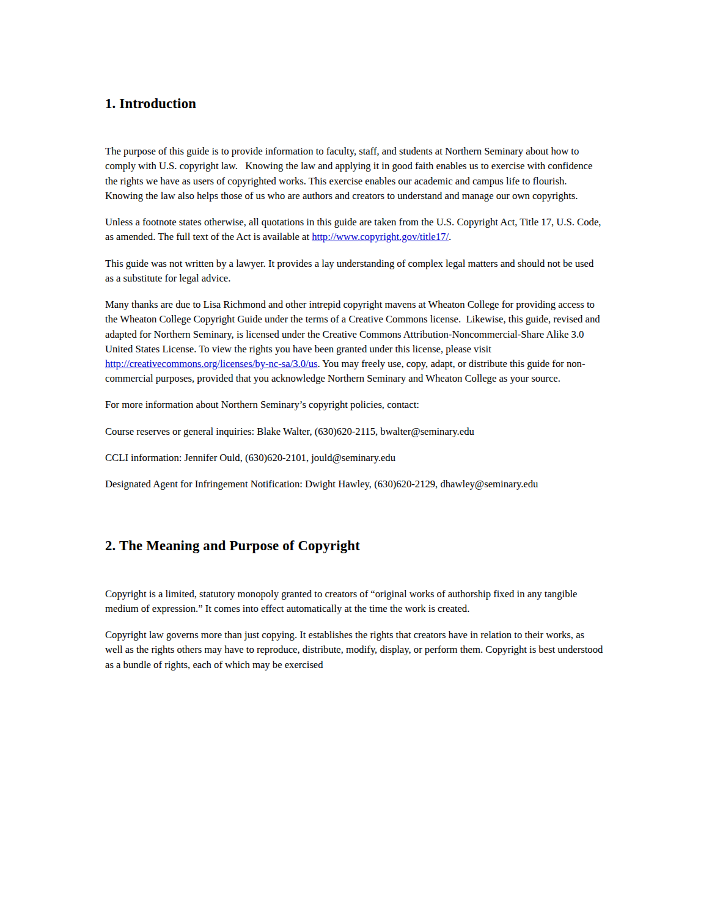1. Introduction
The purpose of this guide is to provide information to faculty, staff, and students at Northern Seminary about how to comply with U.S. copyright law. Knowing the law and applying it in good faith enables us to exercise with confidence the rights we have as users of copyrighted works. This exercise enables our academic and campus life to flourish. Knowing the law also helps those of us who are authors and creators to understand and manage our own copyrights.
Unless a footnote states otherwise, all quotations in this guide are taken from the U.S. Copyright Act, Title 17, U.S. Code, as amended. The full text of the Act is available at http://www.copyright.gov/title17/.
This guide was not written by a lawyer. It provides a lay understanding of complex legal matters and should not be used as a substitute for legal advice.
Many thanks are due to Lisa Richmond and other intrepid copyright mavens at Wheaton College for providing access to the Wheaton College Copyright Guide under the terms of a Creative Commons license. Likewise, this guide, revised and adapted for Northern Seminary, is licensed under the Creative Commons Attribution-Noncommercial-Share Alike 3.0 United States License. To view the rights you have been granted under this license, please visit http://creativecommons.org/licenses/by-nc-sa/3.0/us. You may freely use, copy, adapt, or distribute this guide for non-commercial purposes, provided that you acknowledge Northern Seminary and Wheaton College as your source.
For more information about Northern Seminary’s copyright policies, contact:
Course reserves or general inquiries: Blake Walter, (630)620-2115, bwalter@seminary.edu
CCLI information: Jennifer Ould, (630)620-2101, jould@seminary.edu
Designated Agent for Infringement Notification: Dwight Hawley, (630)620-2129, dhawley@seminary.edu
2. The Meaning and Purpose of Copyright
Copyright is a limited, statutory monopoly granted to creators of “original works of authorship fixed in any tangible medium of expression.” It comes into effect automatically at the time the work is created.
Copyright law governs more than just copying. It establishes the rights that creators have in relation to their works, as well as the rights others may have to reproduce, distribute, modify, display, or perform them. Copyright is best understood as a bundle of rights, each of which may be exercised